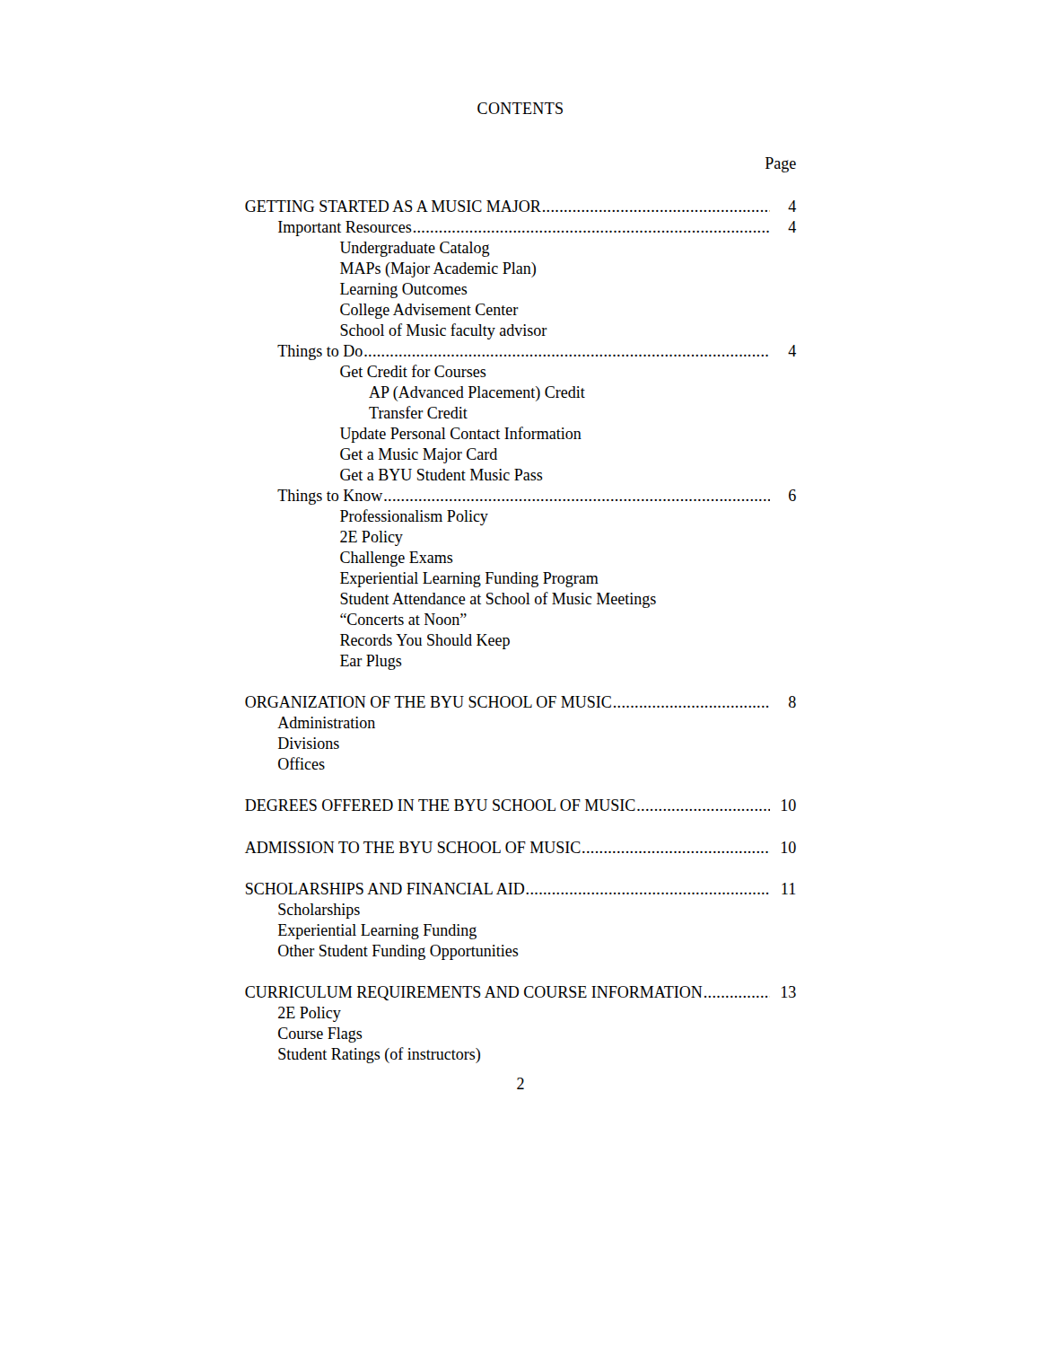CONTENTS
Page
GETTING STARTED AS A MUSIC MAJOR ....................................................................... 4
Important Resources ......................................................................................................... 4
Undergraduate Catalog
MAPs (Major Academic Plan)
Learning Outcomes
College Advisement Center
School of Music faculty advisor
Things to Do .................................................................................................................. 4
Get Credit for Courses
AP (Advanced Placement) Credit
Transfer Credit
Update Personal Contact Information
Get a Music Major Card
Get a BYU Student Music Pass
Things to Know ............................................................................................................. 6
Professionalism Policy
2E Policy
Challenge Exams
Experiential Learning Funding Program
Student Attendance at School of Music Meetings
“Concerts at Noon”
Records You Should Keep
Ear Plugs
ORGANIZATION OF THE BYU SCHOOL OF MUSIC ..................................................... 8
Administration
Divisions
Offices
DEGREES OFFERED IN THE BYU SCHOOL OF MUSIC .............................................. 10
ADMISSION TO THE BYU SCHOOL OF MUSIC ............................................................ 10
SCHOLARSHIPS AND FINANCIAL AID ......................................................................... 11
Scholarships
Experiential Learning Funding
Other Student Funding Opportunities
CURRICULUM REQUIREMENTS AND COURSE INFORMATION .............................. 13
2E Policy
Course Flags
Student Ratings (of instructors)
2